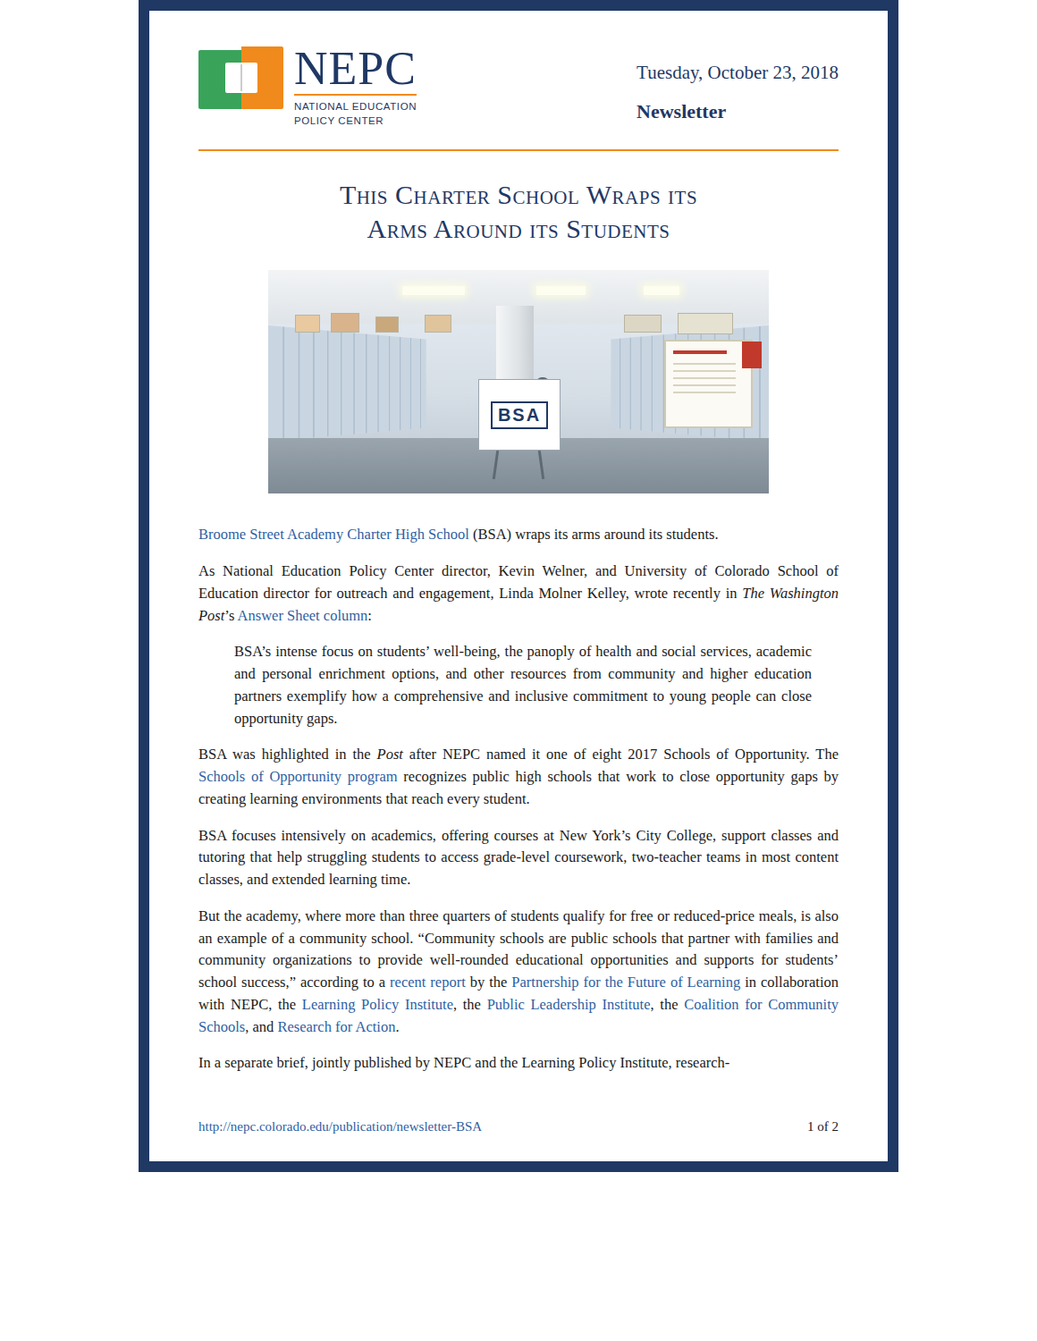NEPC
National Education
Policy Center
Tuesday, October 23, 2018
Newsletter
This Charter School Wraps its
Arms Around its Students
BSA
Broome Street Academy Charter High School (BSA) wraps its arms around its students.
As National Education Policy Center director, Kevin Welner, and University of Colorado School of Education director for outreach and engagement, Linda Molner Kelley, wrote recently in The Washington Post’s Answer Sheet column:
BSA’s intense focus on students’ well-being, the panoply of health and social services, academic and personal enrichment options, and other resources from community and higher education partners exemplify how a comprehensive and inclusive commitment to young people can close opportunity gaps.
BSA was highlighted in the Post after NEPC named it one of eight 2017 Schools of Opportunity. The Schools of Opportunity program recognizes public high schools that work to close opportunity gaps by creating learning environments that reach every student.
BSA focuses intensively on academics, offering courses at New York’s City College, support classes and tutoring that help struggling students to access grade-level coursework, two-teacher teams in most content classes, and extended learning time.
But the academy, where more than three quarters of students qualify for free or reduced-price meals, is also an example of a community school. “Community schools are public schools that partner with families and community organizations to provide well-rounded educational opportunities and supports for students’ school success,” according to a recent report by the Partnership for the Future of Learning in collaboration with NEPC, the Learning Policy Institute, the Public Leadership Institute, the Coalition for Community Schools, and Research for Action.
In a separate brief, jointly published by NEPC and the Learning Policy Institute, research-
http://nepc.colorado.edu/publication/newsletter-BSA 1 of 2